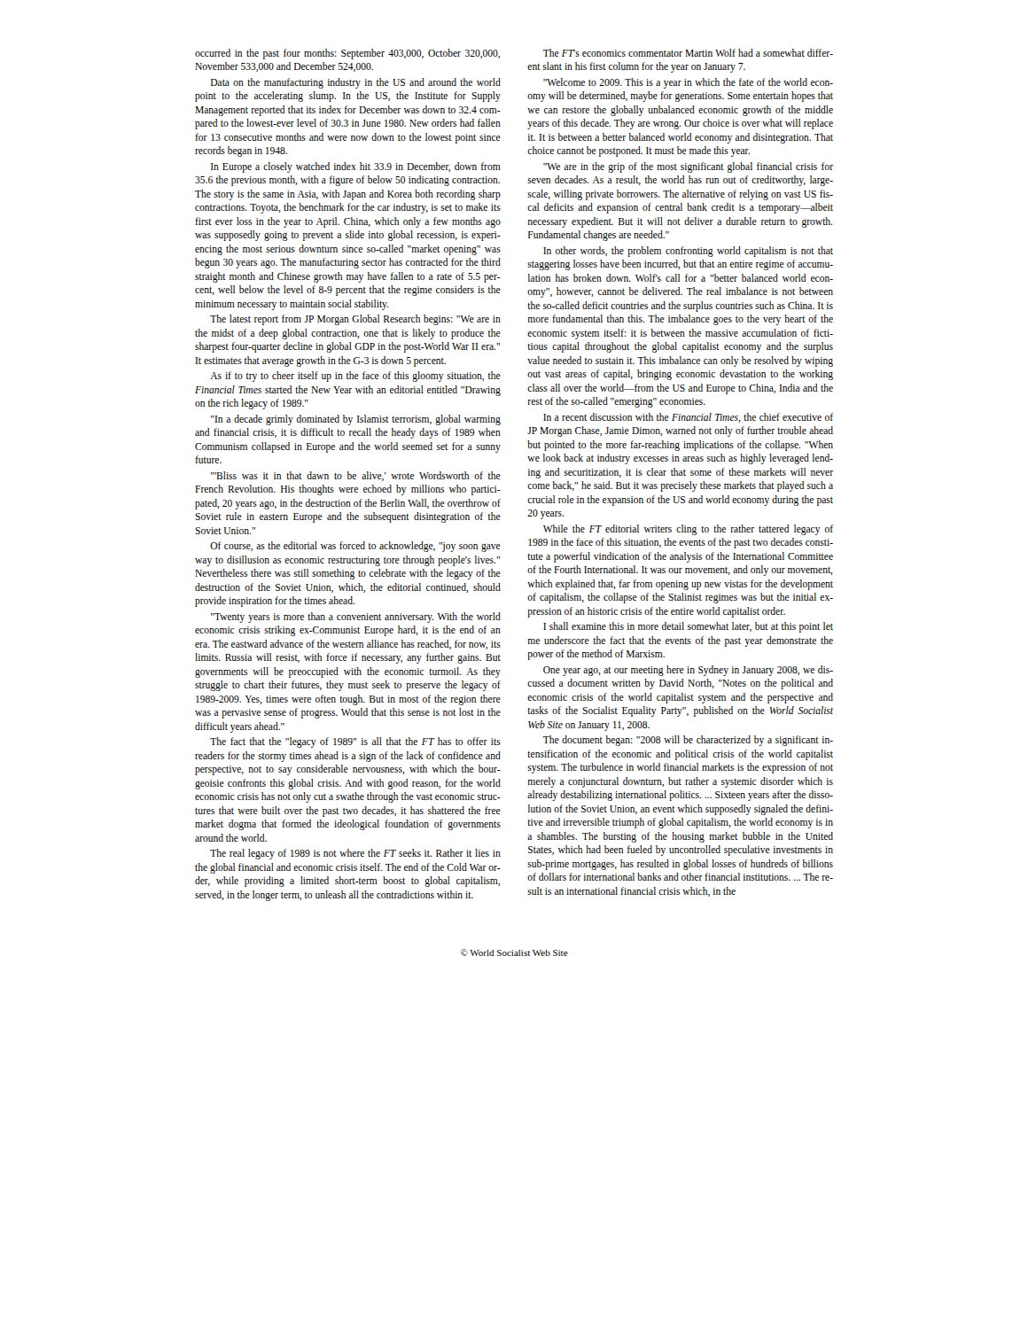occurred in the past four months: September 403,000, October 320,000, November 533,000 and December 524,000.
Data on the manufacturing industry in the US and around the world point to the accelerating slump. In the US, the Institute for Supply Management reported that its index for December was down to 32.4 compared to the lowest-ever level of 30.3 in June 1980. New orders had fallen for 13 consecutive months and were now down to the lowest point since records began in 1948.
In Europe a closely watched index hit 33.9 in December, down from 35.6 the previous month, with a figure of below 50 indicating contraction. The story is the same in Asia, with Japan and Korea both recording sharp contractions. Toyota, the benchmark for the car industry, is set to make its first ever loss in the year to April. China, which only a few months ago was supposedly going to prevent a slide into global recession, is experiencing the most serious downturn since so-called "market opening" was begun 30 years ago. The manufacturing sector has contracted for the third straight month and Chinese growth may have fallen to a rate of 5.5 percent, well below the level of 8-9 percent that the regime considers is the minimum necessary to maintain social stability.
The latest report from JP Morgan Global Research begins: "We are in the midst of a deep global contraction, one that is likely to produce the sharpest four-quarter decline in global GDP in the post-World War II era." It estimates that average growth in the G-3 is down 5 percent.
As if to try to cheer itself up in the face of this gloomy situation, the Financial Times started the New Year with an editorial entitled "Drawing on the rich legacy of 1989."
"In a decade grimly dominated by Islamist terrorism, global warming and financial crisis, it is difficult to recall the heady days of 1989 when Communism collapsed in Europe and the world seemed set for a sunny future.
"'Bliss was it in that dawn to be alive,' wrote Wordsworth of the French Revolution. His thoughts were echoed by millions who participated, 20 years ago, in the destruction of the Berlin Wall, the overthrow of Soviet rule in eastern Europe and the subsequent disintegration of the Soviet Union."
Of course, as the editorial was forced to acknowledge, "joy soon gave way to disillusion as economic restructuring tore through people's lives." Nevertheless there was still something to celebrate with the legacy of the destruction of the Soviet Union, which, the editorial continued, should provide inspiration for the times ahead.
"Twenty years is more than a convenient anniversary. With the world economic crisis striking ex-Communist Europe hard, it is the end of an era. The eastward advance of the western alliance has reached, for now, its limits. Russia will resist, with force if necessary, any further gains. But governments will be preoccupied with the economic turmoil. As they struggle to chart their futures, they must seek to preserve the legacy of 1989-2009. Yes, times were often tough. But in most of the region there was a pervasive sense of progress. Would that this sense is not lost in the difficult years ahead."
The fact that the "legacy of 1989" is all that the FT has to offer its readers for the stormy times ahead is a sign of the lack of confidence and perspective, not to say considerable nervousness, with which the bourgeoisie confronts this global crisis. And with good reason, for the world economic crisis has not only cut a swathe through the vast economic structures that were built over the past two decades, it has shattered the free market dogma that formed the ideological foundation of governments around the world.
The real legacy of 1989 is not where the FT seeks it. Rather it lies in the global financial and economic crisis itself. The end of the Cold War order, while providing a limited short-term boost to global capitalism, served, in the longer term, to unleash all the contradictions within it.
The FT's economics commentator Martin Wolf had a somewhat different slant in his first column for the year on January 7.
"Welcome to 2009. This is a year in which the fate of the world economy will be determined, maybe for generations. Some entertain hopes that we can restore the globally unbalanced economic growth of the middle years of this decade. They are wrong. Our choice is over what will replace it. It is between a better balanced world economy and disintegration. That choice cannot be postponed. It must be made this year.
"We are in the grip of the most significant global financial crisis for seven decades. As a result, the world has run out of creditworthy, large-scale, willing private borrowers. The alternative of relying on vast US fiscal deficits and expansion of central bank credit is a temporary—albeit necessary expedient. But it will not deliver a durable return to growth. Fundamental changes are needed."
In other words, the problem confronting world capitalism is not that staggering losses have been incurred, but that an entire regime of accumulation has broken down. Wolf's call for a "better balanced world economy", however, cannot be delivered. The real imbalance is not between the so-called deficit countries and the surplus countries such as China. It is more fundamental than this. The imbalance goes to the very heart of the economic system itself: it is between the massive accumulation of fictitious capital throughout the global capitalist economy and the surplus value needed to sustain it. This imbalance can only be resolved by wiping out vast areas of capital, bringing economic devastation to the working class all over the world—from the US and Europe to China, India and the rest of the so-called "emerging" economies.
In a recent discussion with the Financial Times, the chief executive of JP Morgan Chase, Jamie Dimon, warned not only of further trouble ahead but pointed to the more far-reaching implications of the collapse. "When we look back at industry excesses in areas such as highly leveraged lending and securitization, it is clear that some of these markets will never come back," he said. But it was precisely these markets that played such a crucial role in the expansion of the US and world economy during the past 20 years.
While the FT editorial writers cling to the rather tattered legacy of 1989 in the face of this situation, the events of the past two decades constitute a powerful vindication of the analysis of the International Committee of the Fourth International. It was our movement, and only our movement, which explained that, far from opening up new vistas for the development of capitalism, the collapse of the Stalinist regimes was but the initial expression of an historic crisis of the entire world capitalist order.
I shall examine this in more detail somewhat later, but at this point let me underscore the fact that the events of the past year demonstrate the power of the method of Marxism.
One year ago, at our meeting here in Sydney in January 2008, we discussed a document written by David North, "Notes on the political and economic crisis of the world capitalist system and the perspective and tasks of the Socialist Equality Party", published on the World Socialist Web Site on January 11, 2008.
The document began: "2008 will be characterized by a significant intensification of the economic and political crisis of the world capitalist system. The turbulence in world financial markets is the expression of not merely a conjunctural downturn, but rather a systemic disorder which is already destabilizing international politics. ... Sixteen years after the dissolution of the Soviet Union, an event which supposedly signaled the definitive and irreversible triumph of global capitalism, the world economy is in a shambles. The bursting of the housing market bubble in the United States, which had been fueled by uncontrolled speculative investments in sub-prime mortgages, has resulted in global losses of hundreds of billions of dollars for international banks and other financial institutions. ... The result is an international financial crisis which, in the
© World Socialist Web Site